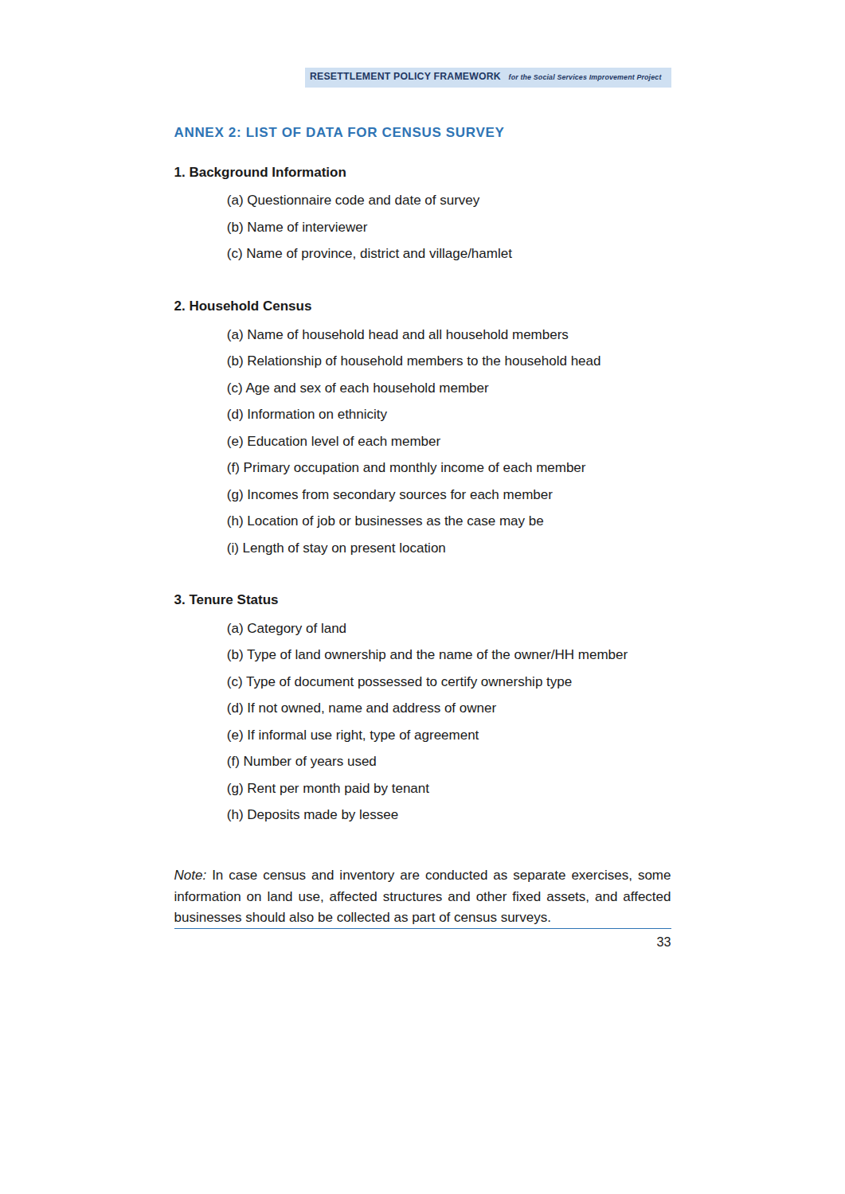RESETTLEMENT POLICY FRAMEWORK for the Social Services Improvement Project
ANNEX 2: LIST OF DATA FOR CENSUS SURVEY
1. Background Information
(a) Questionnaire code and date of survey
(b) Name of interviewer
(c) Name of province, district and village/hamlet
2. Household Census
(a) Name of household head and all household members
(b) Relationship of household members to the household head
(c) Age and sex of each household member
(d) Information on ethnicity
(e) Education level of each member
(f) Primary occupation and monthly income of each member
(g) Incomes from secondary sources for each member
(h) Location of job or businesses as the case may be
(i) Length of stay on present location
3. Tenure Status
(a) Category of land
(b) Type of land ownership and the name of the owner/HH member
(c) Type of document possessed to certify ownership type
(d) If not owned, name and address of owner
(e) If informal use right, type of agreement
(f) Number of years used
(g) Rent per month paid by tenant
(h) Deposits made by lessee
Note: In case census and inventory are conducted as separate exercises, some information on land use, affected structures and other fixed assets, and affected businesses should also be collected as part of census surveys.
33